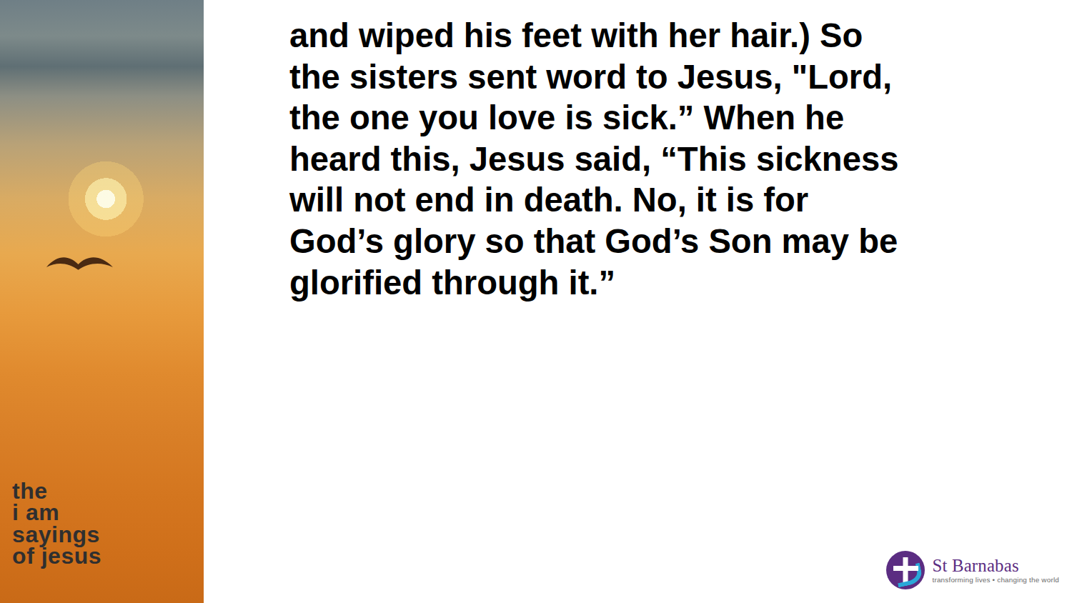the I AM sayings of Jesus
and wiped his feet with her hair.) So the sisters sent word to Jesus, "Lord, the one you love is sick.” When he heard this, Jesus said, “This sickness will not end in death. No, it is for God’s glory so that God’s Son may be glorified through it.”
St Barnabas
transforming lives • changing the world